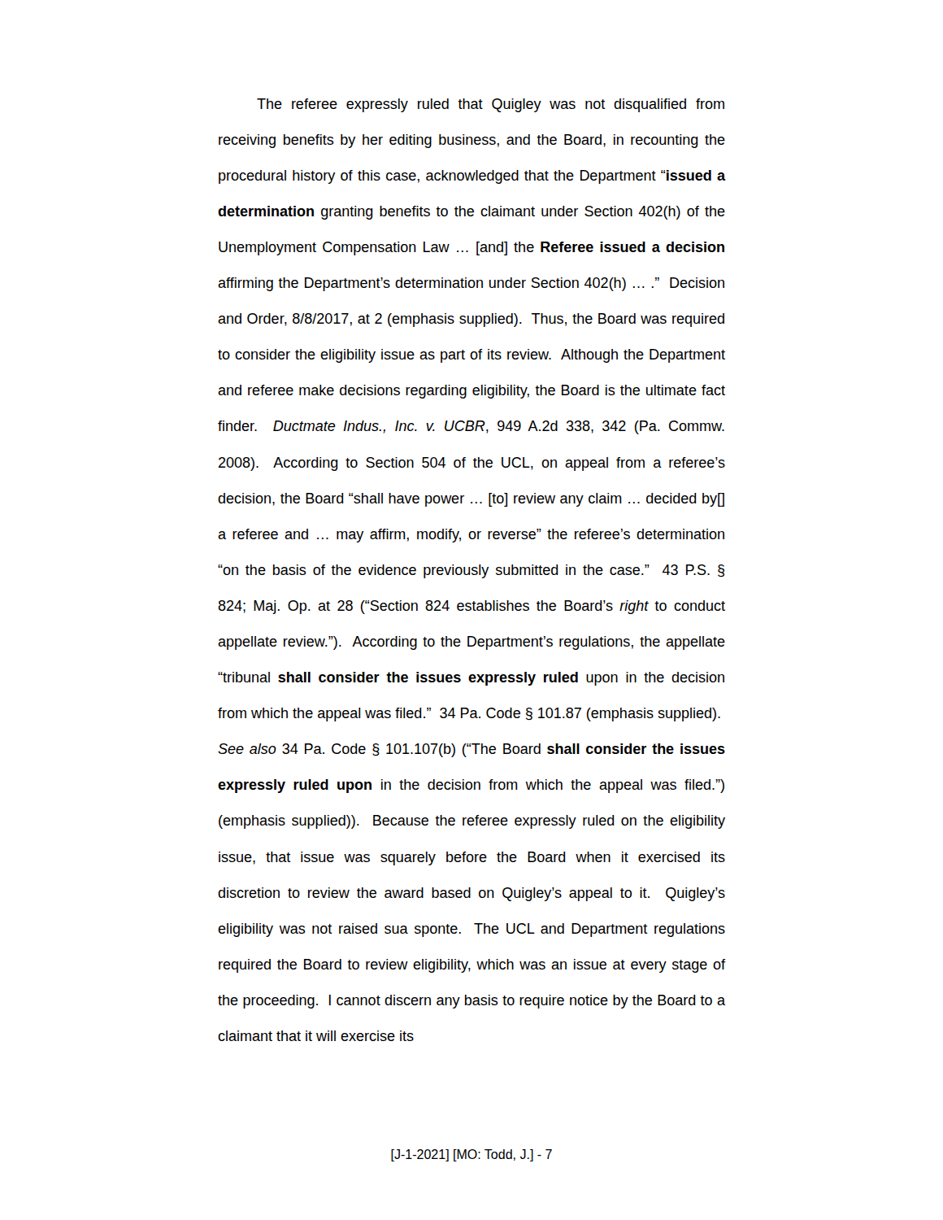The referee expressly ruled that Quigley was not disqualified from receiving benefits by her editing business, and the Board, in recounting the procedural history of this case, acknowledged that the Department “issued a determination granting benefits to the claimant under Section 402(h) of the Unemployment Compensation Law … [and] the Referee issued a decision affirming the Department’s determination under Section 402(h) … .” Decision and Order, 8/8/2017, at 2 (emphasis supplied). Thus, the Board was required to consider the eligibility issue as part of its review. Although the Department and referee make decisions regarding eligibility, the Board is the ultimate fact finder. Ductmate Indus., Inc. v. UCBR, 949 A.2d 338, 342 (Pa. Commw. 2008). According to Section 504 of the UCL, on appeal from a referee’s decision, the Board “shall have power … [to] review any claim … decided by[] a referee and … may affirm, modify, or reverse” the referee’s determination “on the basis of the evidence previously submitted in the case.” 43 P.S. § 824; Maj. Op. at 28 (“Section 824 establishes the Board’s right to conduct appellate review.”). According to the Department’s regulations, the appellate “tribunal shall consider the issues expressly ruled upon in the decision from which the appeal was filed.” 34 Pa. Code § 101.87 (emphasis supplied). See also 34 Pa. Code § 101.107(b) (“The Board shall consider the issues expressly ruled upon in the decision from which the appeal was filed.”) (emphasis supplied)). Because the referee expressly ruled on the eligibility issue, that issue was squarely before the Board when it exercised its discretion to review the award based on Quigley’s appeal to it. Quigley’s eligibility was not raised sua sponte. The UCL and Department regulations required the Board to review eligibility, which was an issue at every stage of the proceeding. I cannot discern any basis to require notice by the Board to a claimant that it will exercise its
[J-1-2021] [MO: Todd, J.] - 7